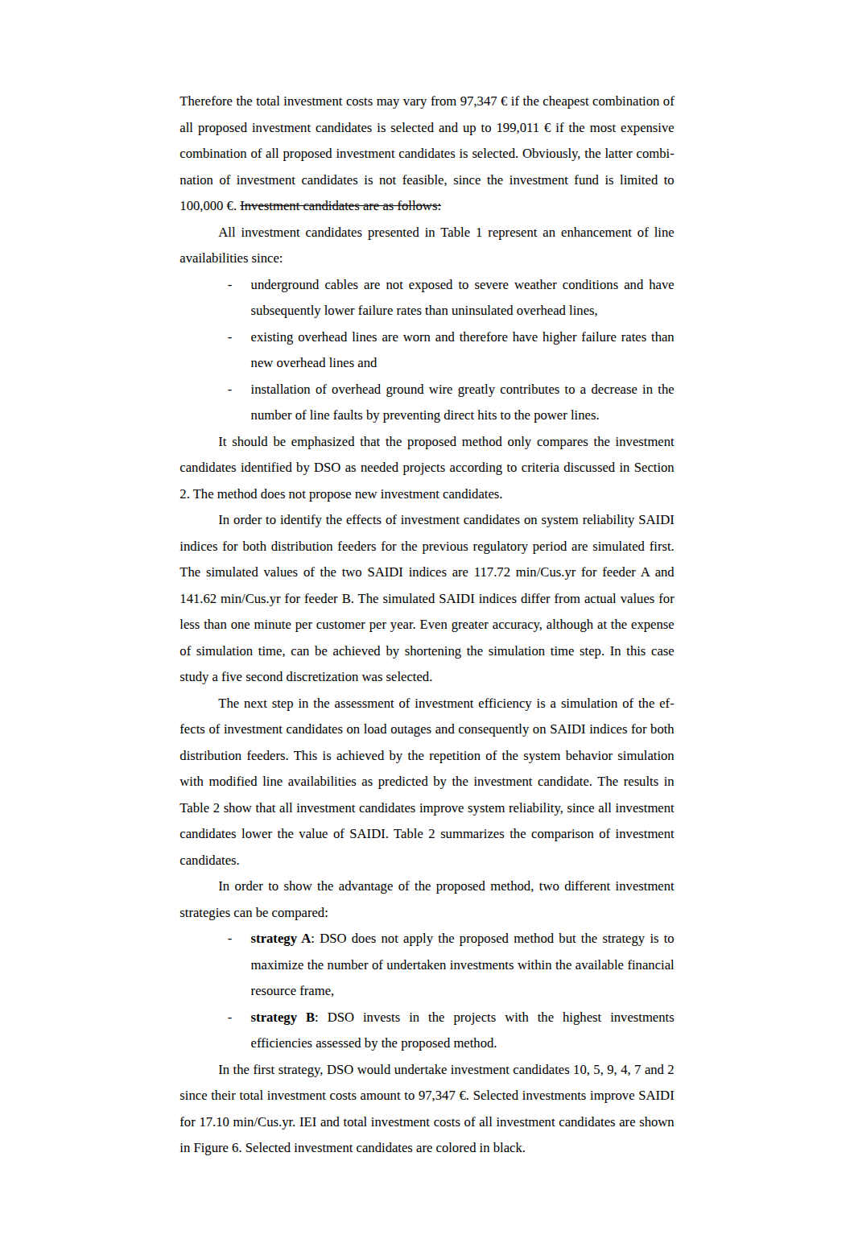Therefore the total investment costs may vary from 97,347 € if the cheapest combination of all proposed investment candidates is selected and up to 199,011 € if the most expensive combination of all proposed investment candidates is selected. Obviously, the latter combination of investment candidates is not feasible, since the investment fund is limited to 100,000 €. Investment candidates are as follows:
All investment candidates presented in Table 1 represent an enhancement of line availabilities since:
underground cables are not exposed to severe weather conditions and have subsequently lower failure rates than uninsulated overhead lines,
existing overhead lines are worn and therefore have higher failure rates than new overhead lines and
installation of overhead ground wire greatly contributes to a decrease in the number of line faults by preventing direct hits to the power lines.
It should be emphasized that the proposed method only compares the investment candidates identified by DSO as needed projects according to criteria discussed in Section 2. The method does not propose new investment candidates.
In order to identify the effects of investment candidates on system reliability SAIDI indices for both distribution feeders for the previous regulatory period are simulated first. The simulated values of the two SAIDI indices are 117.72 min/Cus.yr for feeder A and 141.62 min/Cus.yr for feeder B. The simulated SAIDI indices differ from actual values for less than one minute per customer per year. Even greater accuracy, although at the expense of simulation time, can be achieved by shortening the simulation time step. In this case study a five second discretization was selected.
The next step in the assessment of investment efficiency is a simulation of the effects of investment candidates on load outages and consequently on SAIDI indices for both distribution feeders. This is achieved by the repetition of the system behavior simulation with modified line availabilities as predicted by the investment candidate. The results in Table 2 show that all investment candidates improve system reliability, since all investment candidates lower the value of SAIDI. Table 2 summarizes the comparison of investment candidates.
In order to show the advantage of the proposed method, two different investment strategies can be compared:
strategy A: DSO does not apply the proposed method but the strategy is to maximize the number of undertaken investments within the available financial resource frame,
strategy B: DSO invests in the projects with the highest investments efficiencies assessed by the proposed method.
In the first strategy, DSO would undertake investment candidates 10, 5, 9, 4, 7 and 2 since their total investment costs amount to 97,347 €. Selected investments improve SAIDI for 17.10 min/Cus.yr. IEI and total investment costs of all investment candidates are shown in Figure 6. Selected investment candidates are colored in black.